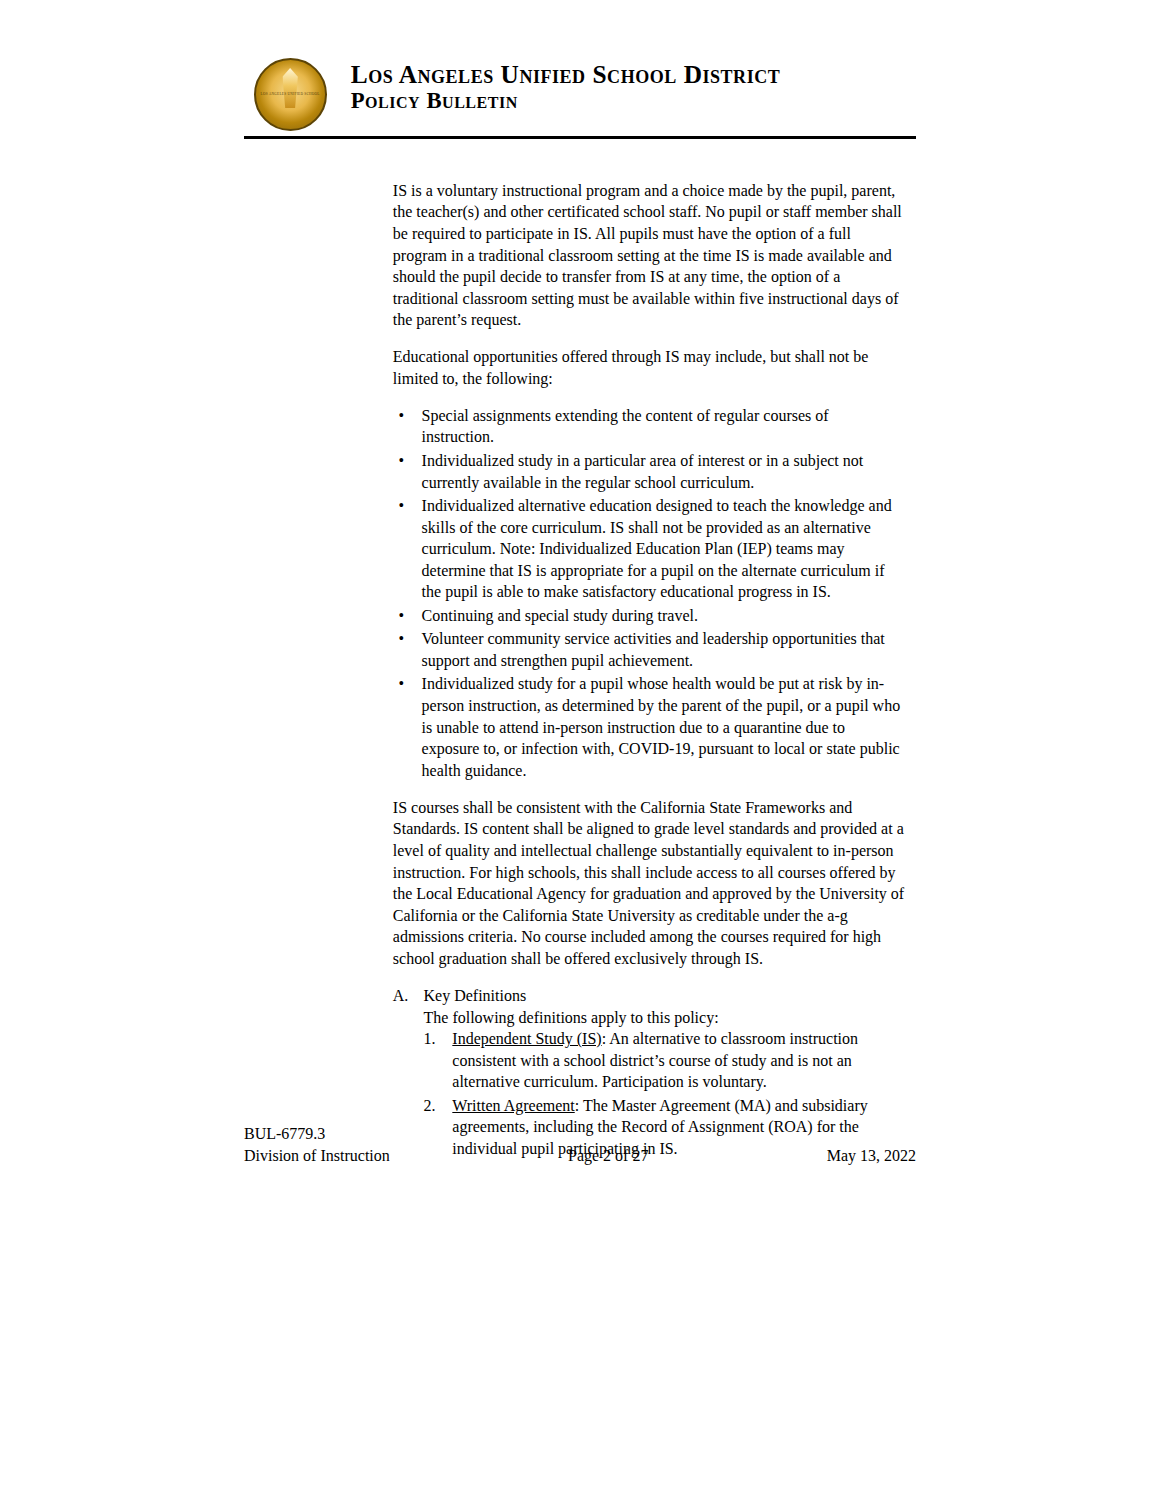Los Angeles Unified School District
Policy Bulletin
IS is a voluntary instructional program and a choice made by the pupil, parent, the teacher(s) and other certificated school staff. No pupil or staff member shall be required to participate in IS. All pupils must have the option of a full program in a traditional classroom setting at the time IS is made available and should the pupil decide to transfer from IS at any time, the option of a traditional classroom setting must be available within five instructional days of the parent’s request.
Educational opportunities offered through IS may include, but shall not be limited to, the following:
Special assignments extending the content of regular courses of instruction.
Individualized study in a particular area of interest or in a subject not currently available in the regular school curriculum.
Individualized alternative education designed to teach the knowledge and skills of the core curriculum. IS shall not be provided as an alternative curriculum. Note: Individualized Education Plan (IEP) teams may determine that IS is appropriate for a pupil on the alternate curriculum if the pupil is able to make satisfactory educational progress in IS.
Continuing and special study during travel.
Volunteer community service activities and leadership opportunities that support and strengthen pupil achievement.
Individualized study for a pupil whose health would be put at risk by in-person instruction, as determined by the parent of the pupil, or a pupil who is unable to attend in-person instruction due to a quarantine due to exposure to, or infection with, COVID-19, pursuant to local or state public health guidance.
IS courses shall be consistent with the California State Frameworks and Standards. IS content shall be aligned to grade level standards and provided at a level of quality and intellectual challenge substantially equivalent to in-person instruction. For high schools, this shall include access to all courses offered by the Local Educational Agency for graduation and approved by the University of California or the California State University as creditable under the a-g admissions criteria. No course included among the courses required for high school graduation shall be offered exclusively through IS.
A. Key Definitions
The following definitions apply to this policy:
1. Independent Study (IS): An alternative to classroom instruction consistent with a school district’s course of study and is not an alternative curriculum. Participation is voluntary.
2. Written Agreement: The Master Agreement (MA) and subsidiary agreements, including the Record of Assignment (ROA) for the individual pupil participating in IS.
BUL-6779.3
Division of Instruction
Page 2 of 27
May 13, 2022